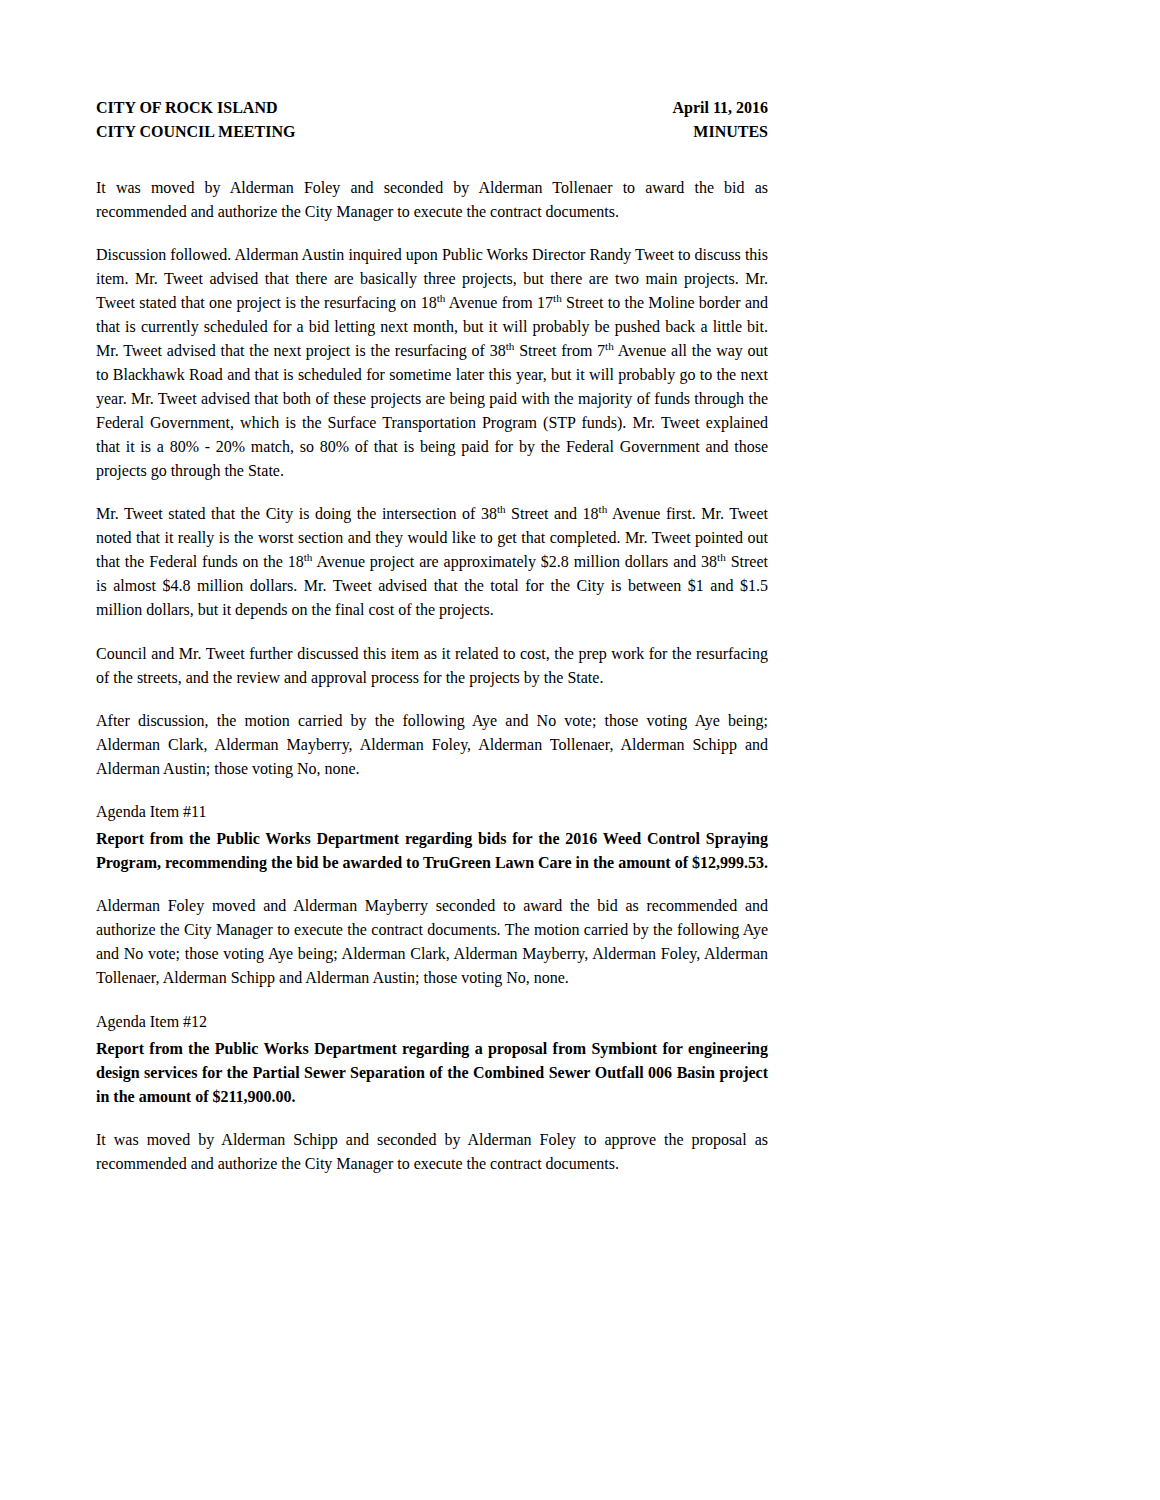CITY OF ROCK ISLAND
CITY COUNCIL MEETING
April 11, 2016
MINUTES
It was moved by Alderman Foley and seconded by Alderman Tollenaer to award the bid as recommended and authorize the City Manager to execute the contract documents.
Discussion followed. Alderman Austin inquired upon Public Works Director Randy Tweet to discuss this item. Mr. Tweet advised that there are basically three projects, but there are two main projects. Mr. Tweet stated that one project is the resurfacing on 18th Avenue from 17th Street to the Moline border and that is currently scheduled for a bid letting next month, but it will probably be pushed back a little bit. Mr. Tweet advised that the next project is the resurfacing of 38th Street from 7th Avenue all the way out to Blackhawk Road and that is scheduled for sometime later this year, but it will probably go to the next year. Mr. Tweet advised that both of these projects are being paid with the majority of funds through the Federal Government, which is the Surface Transportation Program (STP funds). Mr. Tweet explained that it is a 80% - 20% match, so 80% of that is being paid for by the Federal Government and those projects go through the State.
Mr. Tweet stated that the City is doing the intersection of 38th Street and 18th Avenue first. Mr. Tweet noted that it really is the worst section and they would like to get that completed. Mr. Tweet pointed out that the Federal funds on the 18th Avenue project are approximately $2.8 million dollars and 38th Street is almost $4.8 million dollars. Mr. Tweet advised that the total for the City is between $1 and $1.5 million dollars, but it depends on the final cost of the projects.
Council and Mr. Tweet further discussed this item as it related to cost, the prep work for the resurfacing of the streets, and the review and approval process for the projects by the State.
After discussion, the motion carried by the following Aye and No vote; those voting Aye being; Alderman Clark, Alderman Mayberry, Alderman Foley, Alderman Tollenaer, Alderman Schipp and Alderman Austin; those voting No, none.
Agenda Item #11
Report from the Public Works Department regarding bids for the 2016 Weed Control Spraying Program, recommending the bid be awarded to TruGreen Lawn Care in the amount of $12,999.53.
Alderman Foley moved and Alderman Mayberry seconded to award the bid as recommended and authorize the City Manager to execute the contract documents. The motion carried by the following Aye and No vote; those voting Aye being; Alderman Clark, Alderman Mayberry, Alderman Foley, Alderman Tollenaer, Alderman Schipp and Alderman Austin; those voting No, none.
Agenda Item #12
Report from the Public Works Department regarding a proposal from Symbiont for engineering design services for the Partial Sewer Separation of the Combined Sewer Outfall 006 Basin project in the amount of $211,900.00.
It was moved by Alderman Schipp and seconded by Alderman Foley to approve the proposal as recommended and authorize the City Manager to execute the contract documents.